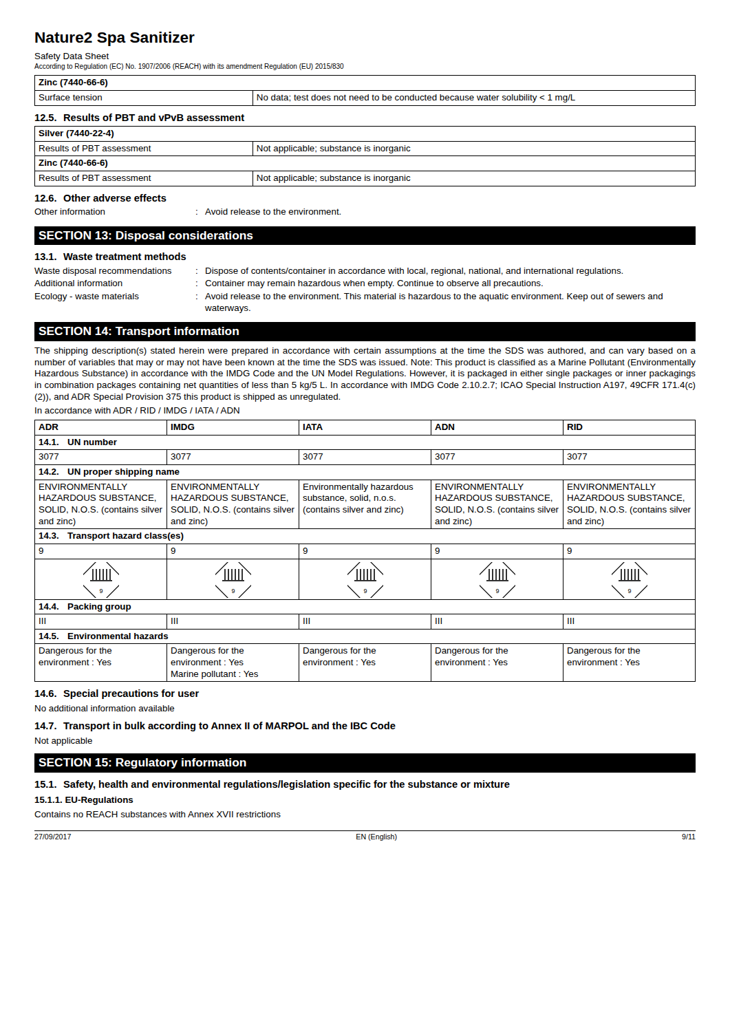Nature2 Spa Sanitizer
Safety Data Sheet
According to Regulation (EC) No. 1907/2006 (REACH) with its amendment Regulation (EU) 2015/830
| Zinc (7440-66-6) |
| Surface tension | No data; test does not need to be conducted because water solubility < 1 mg/L |
12.5. Results of PBT and vPvB assessment
| Silver (7440-22-4) |
| Results of PBT assessment | Not applicable; substance is inorganic |
| Zinc (7440-66-6) |
| Results of PBT assessment | Not applicable; substance is inorganic |
12.6. Other adverse effects
| Other information | : | Avoid release to the environment. |
SECTION 13: Disposal considerations
13.1. Waste treatment methods
| Waste disposal recommendations | : | Dispose of contents/container in accordance with local, regional, national, and international regulations. |
| Additional information | : | Container may remain hazardous when empty. Continue to observe all precautions. |
| Ecology - waste materials | : | Avoid release to the environment. This material is hazardous to the aquatic environment. Keep out of sewers and waterways. |
SECTION 14: Transport information
The shipping description(s) stated herein were prepared in accordance with certain assumptions at the time the SDS was authored, and can vary based on a number of variables that may or may not have been known at the time the SDS was issued. Note: This product is classified as a Marine Pollutant (Environmentally Hazardous Substance) in accordance with the IMDG Code and the UN Model Regulations. However, it is packaged in either single packages or inner packagings in combination packages containing net quantities of less than 5 kg/5 L. In accordance with IMDG Code 2.10.2.7; ICAO Special Instruction A197, 49CFR 171.4(c)(2)), and ADR Special Provision 375 this product is shipped as unregulated.
In accordance with ADR / RID / IMDG / IATA / ADN
| ADR | IMDG | IATA | ADN | RID |
| 14.1. UN number |
| 3077 | 3077 | 3077 | 3077 | 3077 |
| 14.2. UN proper shipping name |
| ENVIRONMENTALLY HAZARDOUS SUBSTANCE, SOLID, N.O.S. (contains silver and zinc) | ENVIRONMENTALLY HAZARDOUS SUBSTANCE, SOLID, N.O.S. (contains silver and zinc) | Environmentally hazardous substance, solid, n.o.s. (contains silver and zinc) | ENVIRONMENTALLY HAZARDOUS SUBSTANCE, SOLID, N.O.S. (contains silver and zinc) | ENVIRONMENTALLY HAZARDOUS SUBSTANCE, SOLID, N.O.S. (contains silver and zinc) |
| 14.3. Transport hazard class(es) |
| 9 | 9 | 9 | 9 | 9 |
| 9 | 9 | 9 | 9 | 9 |
| 14.4. Packing group |
| III | III | III | III | III |
| 14.5. Environmental hazards |
| Dangerous for the environment : Yes | Dangerous for the environment : Yes Marine pollutant : Yes | Dangerous for the environment : Yes | Dangerous for the environment : Yes | Dangerous for the environment : Yes |
14.6. Special precautions for user
No additional information available
14.7. Transport in bulk according to Annex II of MARPOL and the IBC Code
Not applicable
SECTION 15: Regulatory information
15.1. Safety, health and environmental regulations/legislation specific for the substance or mixture
15.1.1. EU-Regulations
Contains no REACH substances with Annex XVII restrictions
27/09/2017 EN (English) 9/11